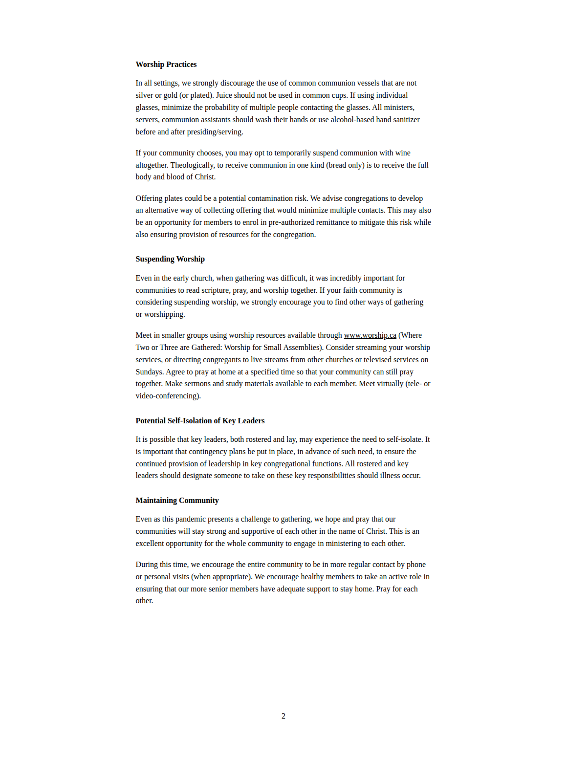Worship Practices
In all settings, we strongly discourage the use of common communion vessels that are not silver or gold (or plated). Juice should not be used in common cups. If using individual glasses, minimize the probability of multiple people contacting the glasses. All ministers, servers, communion assistants should wash their hands or use alcohol-based hand sanitizer before and after presiding/serving.
If your community chooses, you may opt to temporarily suspend communion with wine altogether. Theologically, to receive communion in one kind (bread only) is to receive the full body and blood of Christ.
Offering plates could be a potential contamination risk. We advise congregations to develop an alternative way of collecting offering that would minimize multiple contacts. This may also be an opportunity for members to enrol in pre-authorized remittance to mitigate this risk while also ensuring provision of resources for the congregation.
Suspending Worship
Even in the early church, when gathering was difficult, it was incredibly important for communities to read scripture, pray, and worship together. If your faith community is considering suspending worship, we strongly encourage you to find other ways of gathering or worshipping.
Meet in smaller groups using worship resources available through www.worship.ca (Where Two or Three are Gathered: Worship for Small Assemblies). Consider streaming your worship services, or directing congregants to live streams from other churches or televised services on Sundays. Agree to pray at home at a specified time so that your community can still pray together. Make sermons and study materials available to each member. Meet virtually (tele- or video-conferencing).
Potential Self-Isolation of Key Leaders
It is possible that key leaders, both rostered and lay, may experience the need to self-isolate. It is important that contingency plans be put in place, in advance of such need, to ensure the continued provision of leadership in key congregational functions. All rostered and key leaders should designate someone to take on these key responsibilities should illness occur.
Maintaining Community
Even as this pandemic presents a challenge to gathering, we hope and pray that our communities will stay strong and supportive of each other in the name of Christ. This is an excellent opportunity for the whole community to engage in ministering to each other.
During this time, we encourage the entire community to be in more regular contact by phone or personal visits (when appropriate). We encourage healthy members to take an active role in ensuring that our more senior members have adequate support to stay home. Pray for each other.
2